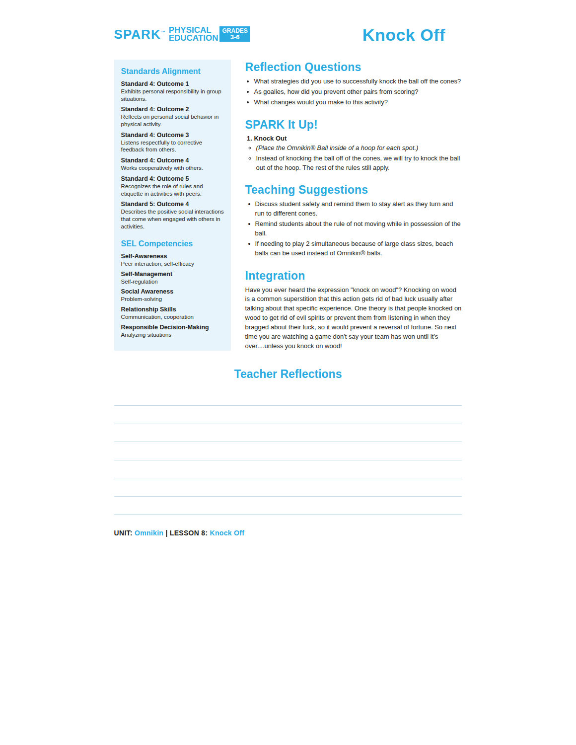SPARK™
PHYSICAL EDUCATION
GRADES3-6
Knock Off
Standards Alignment
Standard 4: Outcome 1
Exhibits personal responsibility in group situations.
Standard 4: Outcome 2
Reflects on personal social behavior in physical activity.
Standard 4: Outcome 3
Listens respectfully to corrective feedback from others.
Standard 4: Outcome 4
Works cooperatively with others.
Standard 4: Outcome 5
Recognizes the role of rules and etiquette in activities with peers.
Standard 5: Outcome 4
Describes the positive social interactions that come when engaged with others in activities.
SEL Competencies
Self-Awareness
Peer interaction, self-efficacy
Self-Management
Self-regulation
Social Awareness
Problem-solving
Relationship Skills
Communication, cooperation
Responsible Decision-Making
Analyzing situations
Reflection Questions
What strategies did you use to successfully knock the ball off the cones?
As goalies, how did you prevent other pairs from scoring?
What changes would you make to this activity?
SPARK It Up!
Knock Out
(Place the Omnikin® Ball inside of a hoop for each spot.)
Instead of knocking the ball off of the cones, we will try to knock the ball out of the hoop. The rest of the rules still apply.
Teaching Suggestions
Discuss student safety and remind them to stay alert as they turn and run to different cones.
Remind students about the rule of not moving while in possession of the ball.
If needing to play 2 simultaneous because of large class sizes, beach balls can be used instead of Omnikin® balls.
Integration
Have you ever heard the expression "knock on wood"? Knocking on wood is a common superstition that this action gets rid of bad luck usually after talking about that specific experience. One theory is that people knocked on wood to get rid of evil spirits or prevent them from listening in when they bragged about their luck, so it would prevent a reversal of fortune. So next time you are watching a game don't say your team has won until it's over....unless you knock on wood!
Teacher Reflections
UNIT: Omnikin | LESSON 8: Knock Off